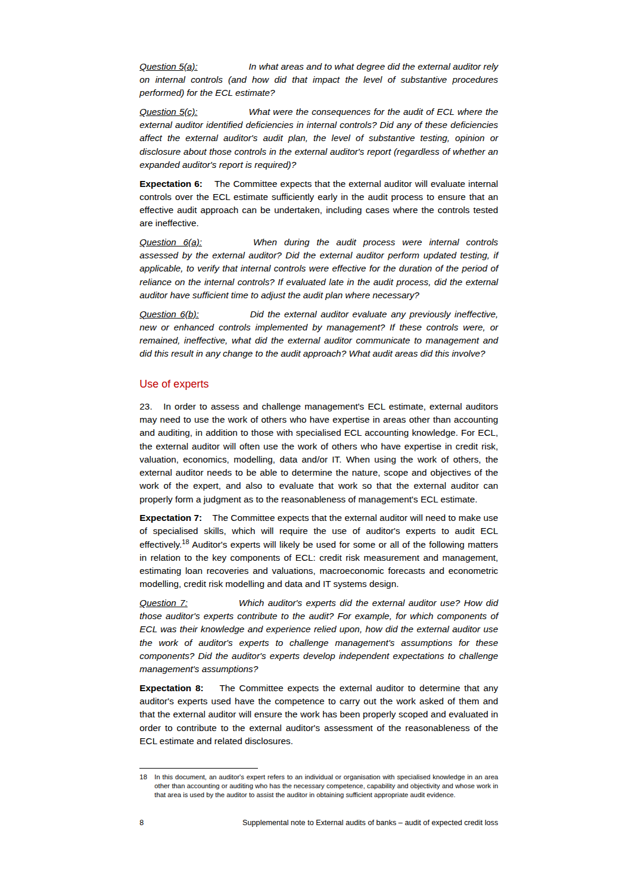Question 5(a): In what areas and to what degree did the external auditor rely on internal controls (and how did that impact the level of substantive procedures performed) for the ECL estimate?
Question 5(c): What were the consequences for the audit of ECL where the external auditor identified deficiencies in internal controls? Did any of these deficiencies affect the external auditor's audit plan, the level of substantive testing, opinion or disclosure about those controls in the external auditor's report (regardless of whether an expanded auditor's report is required)?
Expectation 6: The Committee expects that the external auditor will evaluate internal controls over the ECL estimate sufficiently early in the audit process to ensure that an effective audit approach can be undertaken, including cases where the controls tested are ineffective.
Question 6(a): When during the audit process were internal controls assessed by the external auditor? Did the external auditor perform updated testing, if applicable, to verify that internal controls were effective for the duration of the period of reliance on the internal controls? If evaluated late in the audit process, did the external auditor have sufficient time to adjust the audit plan where necessary?
Question 6(b): Did the external auditor evaluate any previously ineffective, new or enhanced controls implemented by management? If these controls were, or remained, ineffective, what did the external auditor communicate to management and did this result in any change to the audit approach? What audit areas did this involve?
Use of experts
23. In order to assess and challenge management's ECL estimate, external auditors may need to use the work of others who have expertise in areas other than accounting and auditing, in addition to those with specialised ECL accounting knowledge. For ECL, the external auditor will often use the work of others who have expertise in credit risk, valuation, economics, modelling, data and/or IT. When using the work of others, the external auditor needs to be able to determine the nature, scope and objectives of the work of the expert, and also to evaluate that work so that the external auditor can properly form a judgment as to the reasonableness of management's ECL estimate.
Expectation 7: The Committee expects that the external auditor will need to make use of specialised skills, which will require the use of auditor's experts to audit ECL effectively.18 Auditor's experts will likely be used for some or all of the following matters in relation to the key components of ECL: credit risk measurement and management, estimating loan recoveries and valuations, macroeconomic forecasts and econometric modelling, credit risk modelling and data and IT systems design.
Question 7: Which auditor's experts did the external auditor use? How did those auditor's experts contribute to the audit? For example, for which components of ECL was their knowledge and experience relied upon, how did the external auditor use the work of auditor's experts to challenge management's assumptions for these components? Did the auditor's experts develop independent expectations to challenge management's assumptions?
Expectation 8: The Committee expects the external auditor to determine that any auditor's experts used have the competence to carry out the work asked of them and that the external auditor will ensure the work has been properly scoped and evaluated in order to contribute to the external auditor's assessment of the reasonableness of the ECL estimate and related disclosures.
18 In this document, an auditor's expert refers to an individual or organisation with specialised knowledge in an area other than accounting or auditing who has the necessary competence, capability and objectivity and whose work in that area is used by the auditor to assist the auditor in obtaining sufficient appropriate audit evidence.
8
Supplemental note to External audits of banks – audit of expected credit loss